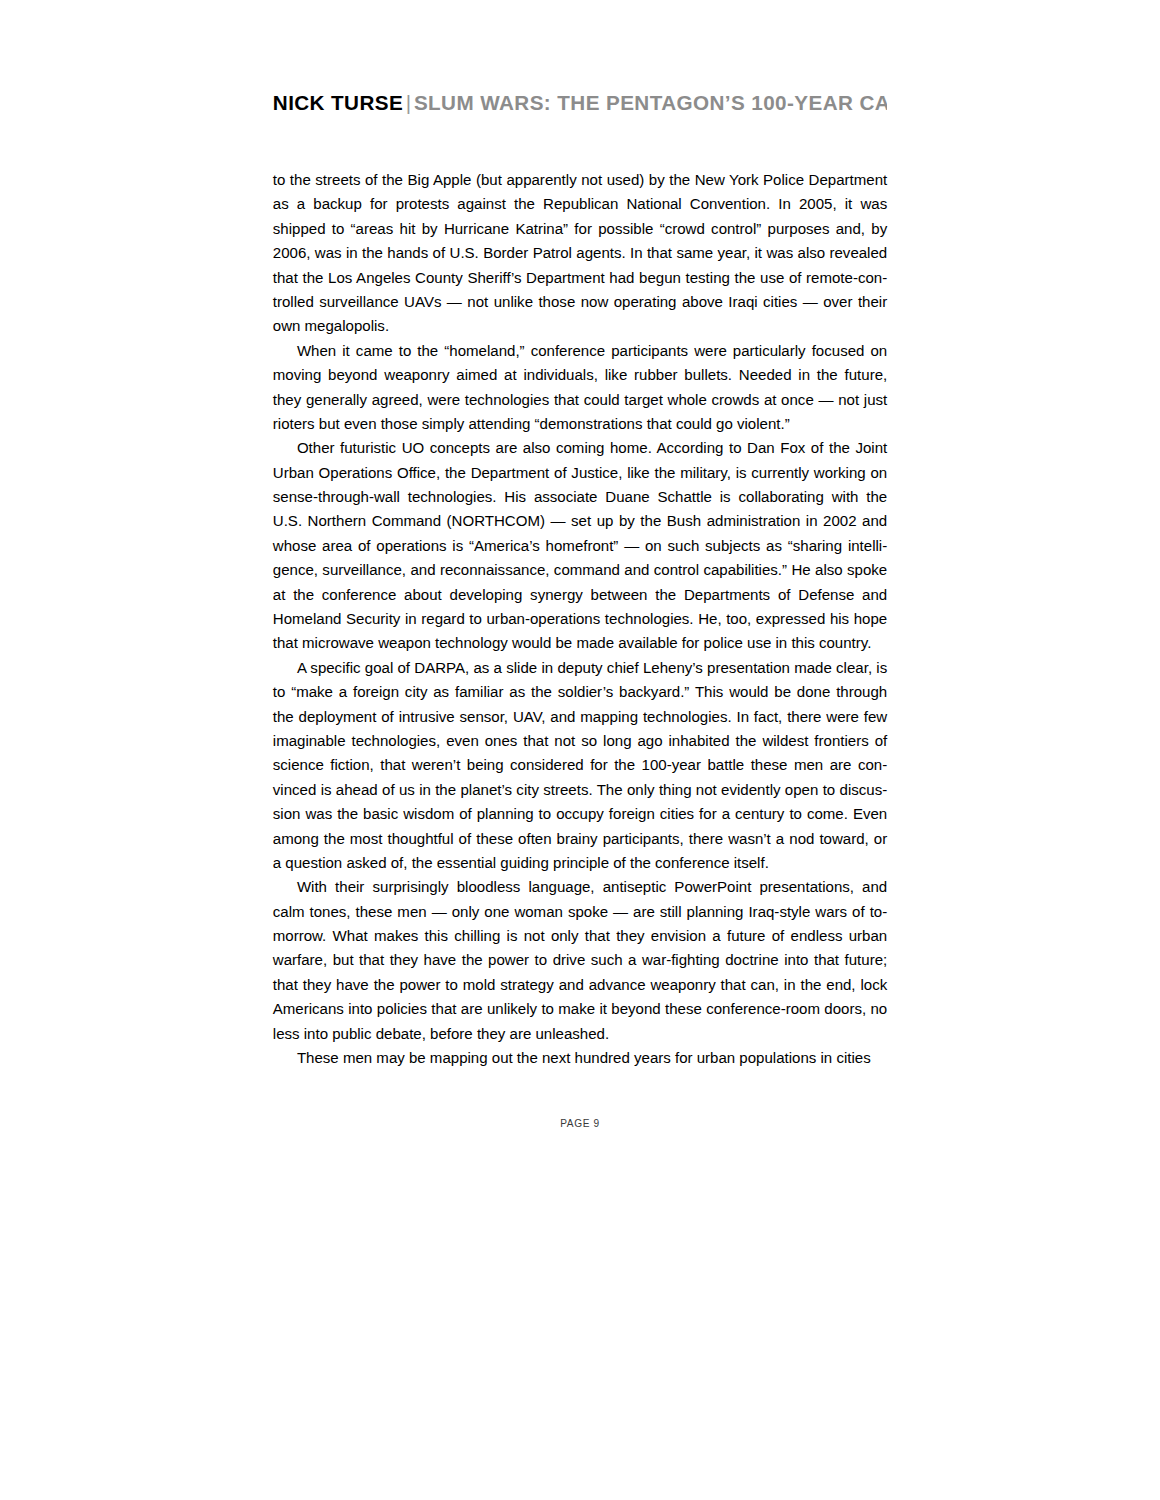NICK TURSE|SLUM WARS: THE PENTAGON’S 100-YEAR CAMPAIGN
to the streets of the Big Apple (but apparently not used) by the New York Police Department as a backup for protests against the Republican National Convention. In 2005, it was shipped to “areas hit by Hurricane Katrina” for possible “crowd control” purposes and, by 2006, was in the hands of U.S. Border Patrol agents. In that same year, it was also revealed that the Los Angeles County Sheriff’s Department had begun testing the use of remote-controlled surveillance UAVs — not unlike those now operating above Iraqi cities — over their own megalopolis.
When it came to the “homeland,” conference participants were particularly focused on moving beyond weaponry aimed at individuals, like rubber bullets. Needed in the future, they generally agreed, were technologies that could target whole crowds at once — not just rioters but even those simply attending “demonstrations that could go violent.”
Other futuristic UO concepts are also coming home. According to Dan Fox of the Joint Urban Operations Office, the Department of Justice, like the military, is currently working on sense-through-wall technologies. His associate Duane Schattle is collaborating with the U.S. Northern Command (NORTHCOM) — set up by the Bush administration in 2002 and whose area of operations is “America’s homefront” — on such subjects as “sharing intelligence, surveillance, and reconnaissance, command and control capabilities.” He also spoke at the conference about developing synergy between the Departments of Defense and Homeland Security in regard to urban-operations technologies. He, too, expressed his hope that microwave weapon technology would be made available for police use in this country.
A specific goal of DARPA, as a slide in deputy chief Leheny’s presentation made clear, is to “make a foreign city as familiar as the soldier’s backyard.” This would be done through the deployment of intrusive sensor, UAV, and mapping technologies. In fact, there were few imaginable technologies, even ones that not so long ago inhabited the wildest frontiers of science fiction, that weren’t being considered for the 100-year battle these men are convinced is ahead of us in the planet’s city streets. The only thing not evidently open to discussion was the basic wisdom of planning to occupy foreign cities for a century to come. Even among the most thoughtful of these often brainy participants, there wasn’t a nod toward, or a question asked of, the essential guiding principle of the conference itself.
With their surprisingly bloodless language, antiseptic PowerPoint presentations, and calm tones, these men — only one woman spoke — are still planning Iraq-style wars of tomorrow. What makes this chilling is not only that they envision a future of endless urban warfare, but that they have the power to drive such a war-fighting doctrine into that future; that they have the power to mold strategy and advance weaponry that can, in the end, lock Americans into policies that are unlikely to make it beyond these conference-room doors, no less into public debate, before they are unleashed.
These men may be mapping out the next hundred years for urban populations in cities
PAGE 9